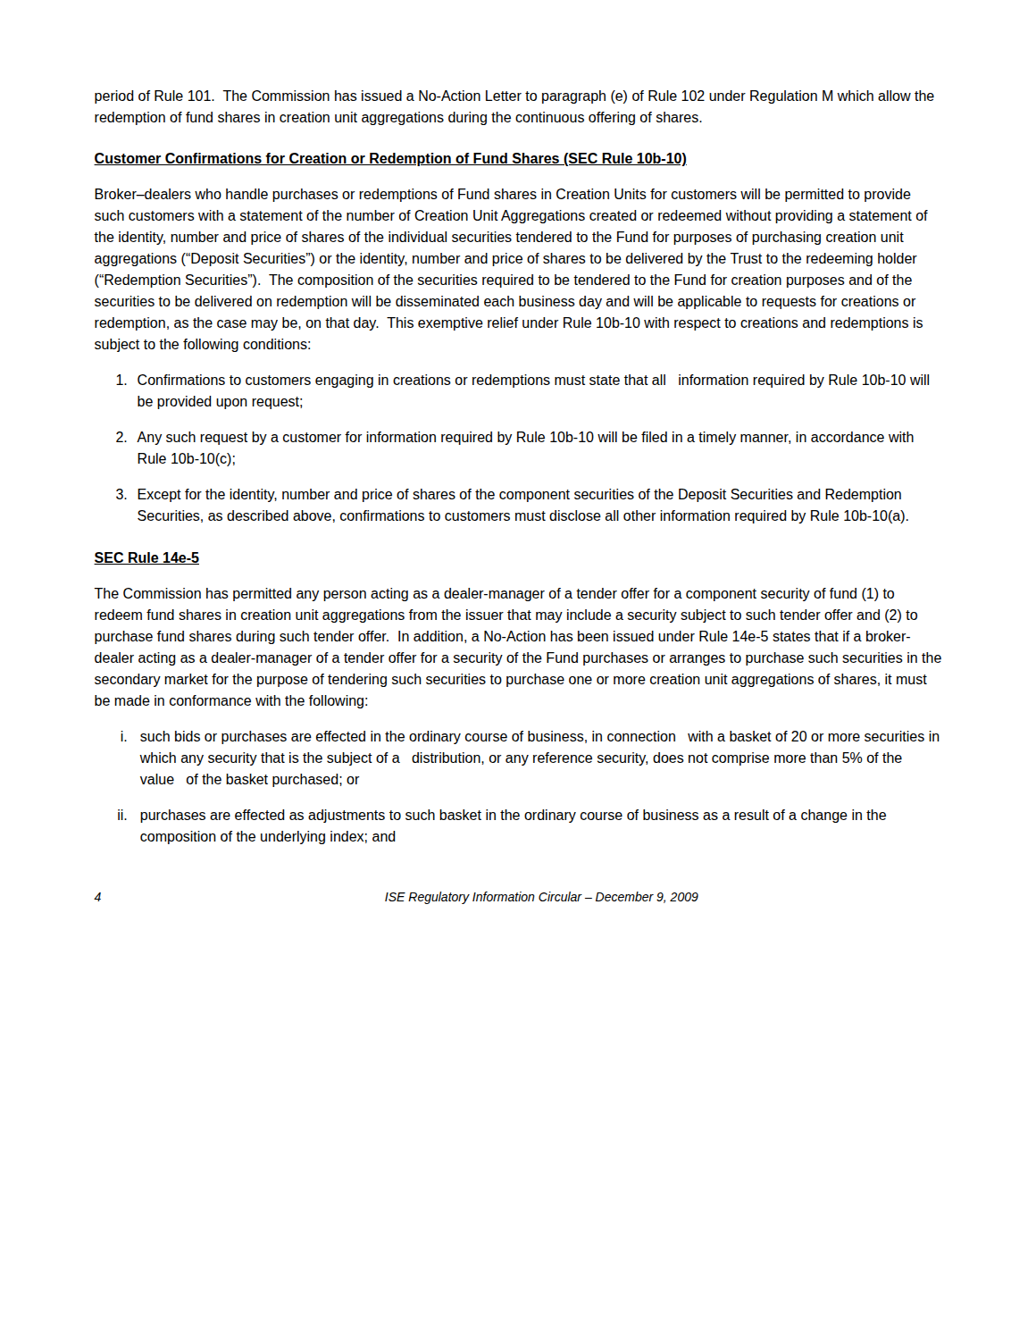period of Rule 101. The Commission has issued a No-Action Letter to paragraph (e) of Rule 102 under Regulation M which allow the redemption of fund shares in creation unit aggregations during the continuous offering of shares.
Customer Confirmations for Creation or Redemption of Fund Shares (SEC Rule 10b-10)
Broker–dealers who handle purchases or redemptions of Fund shares in Creation Units for customers will be permitted to provide such customers with a statement of the number of Creation Unit Aggregations created or redeemed without providing a statement of the identity, number and price of shares of the individual securities tendered to the Fund for purposes of purchasing creation unit aggregations (“Deposit Securities”) or the identity, number and price of shares to be delivered by the Trust to the redeeming holder (“Redemption Securities”). The composition of the securities required to be tendered to the Fund for creation purposes and of the securities to be delivered on redemption will be disseminated each business day and will be applicable to requests for creations or redemption, as the case may be, on that day. This exemptive relief under Rule 10b-10 with respect to creations and redemptions is subject to the following conditions:
Confirmations to customers engaging in creations or redemptions must state that all information required by Rule 10b-10 will be provided upon request;
Any such request by a customer for information required by Rule 10b-10 will be filed in a timely manner, in accordance with Rule 10b-10(c);
Except for the identity, number and price of shares of the component securities of the Deposit Securities and Redemption Securities, as described above, confirmations to customers must disclose all other information required by Rule 10b-10(a).
SEC Rule 14e-5
The Commission has permitted any person acting as a dealer-manager of a tender offer for a component security of fund (1) to redeem fund shares in creation unit aggregations from the issuer that may include a security subject to such tender offer and (2) to purchase fund shares during such tender offer. In addition, a No-Action has been issued under Rule 14e-5 states that if a broker-dealer acting as a dealer-manager of a tender offer for a security of the Fund purchases or arranges to purchase such securities in the secondary market for the purpose of tendering such securities to purchase one or more creation unit aggregations of shares, it must be made in conformance with the following:
such bids or purchases are effected in the ordinary course of business, in connection with a basket of 20 or more securities in which any security that is the subject of a distribution, or any reference security, does not comprise more than 5% of the value of the basket purchased; or
purchases are effected as adjustments to such basket in the ordinary course of business as a result of a change in the composition of the underlying index; and
4 ISE Regulatory Information Circular – December 9, 2009